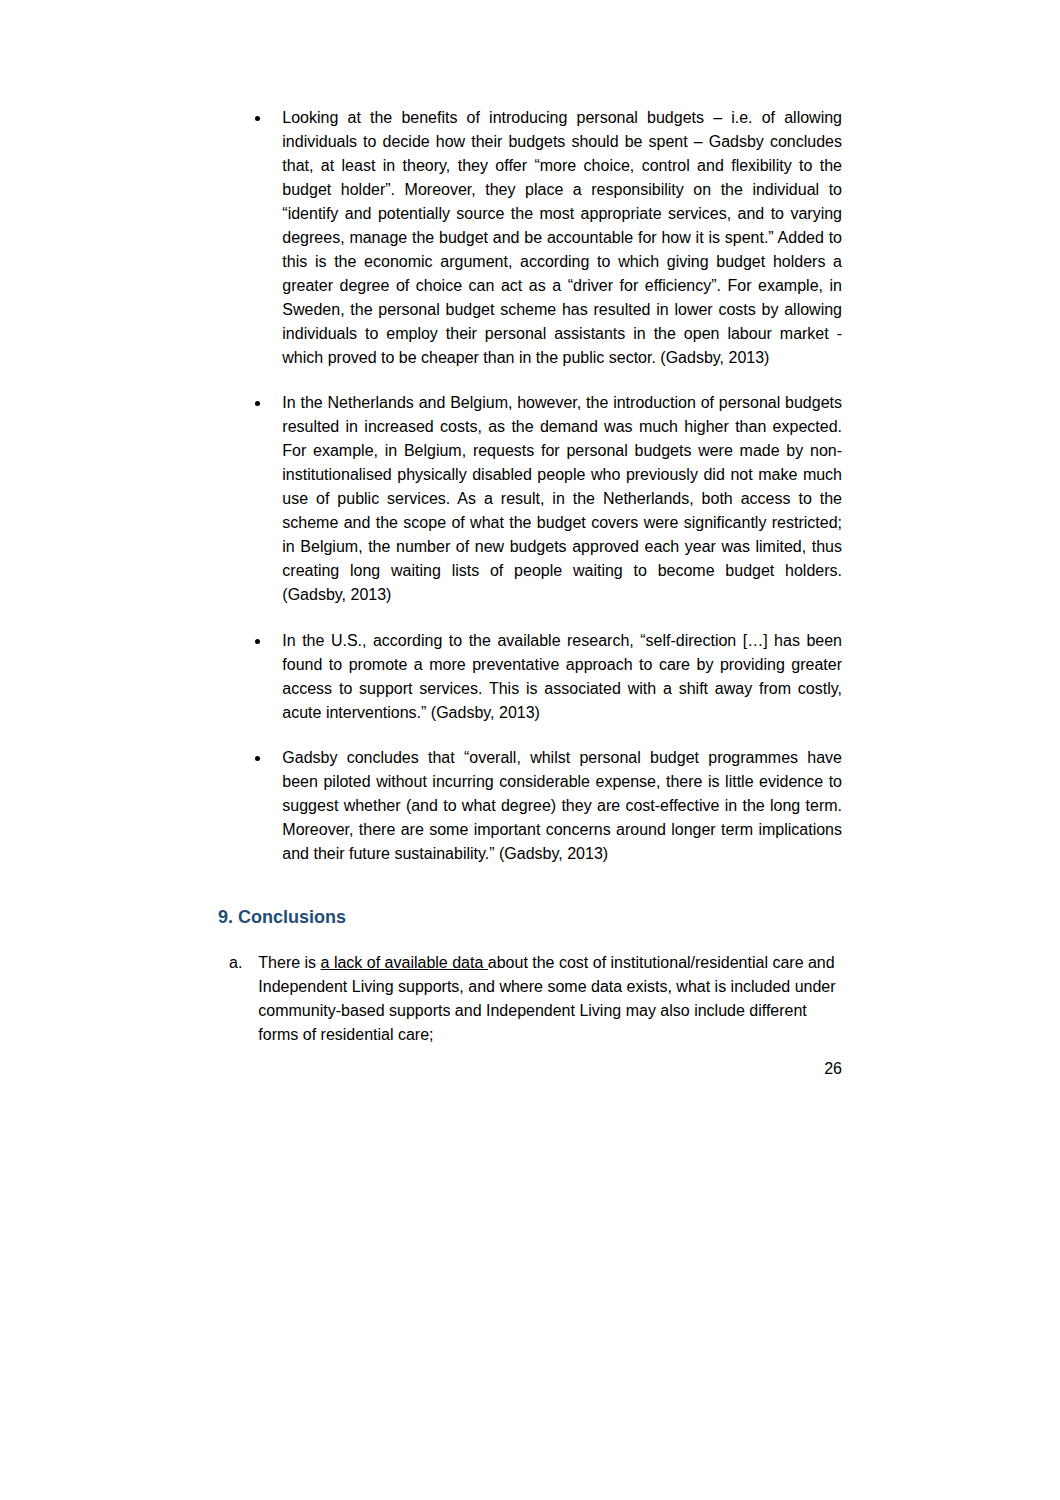Looking at the benefits of introducing personal budgets – i.e. of allowing individuals to decide how their budgets should be spent – Gadsby concludes that, at least in theory, they offer “more choice, control and flexibility to the budget holder”. Moreover, they place a responsibility on the individual to “identify and potentially source the most appropriate services, and to varying degrees, manage the budget and be accountable for how it is spent.” Added to this is the economic argument, according to which giving budget holders a greater degree of choice can act as a “driver for efficiency”. For example, in Sweden, the personal budget scheme has resulted in lower costs by allowing individuals to employ their personal assistants in the open labour market - which proved to be cheaper than in the public sector. (Gadsby, 2013)
In the Netherlands and Belgium, however, the introduction of personal budgets resulted in increased costs, as the demand was much higher than expected. For example, in Belgium, requests for personal budgets were made by non-institutionalised physically disabled people who previously did not make much use of public services. As a result, in the Netherlands, both access to the scheme and the scope of what the budget covers were significantly restricted; in Belgium, the number of new budgets approved each year was limited, thus creating long waiting lists of people waiting to become budget holders. (Gadsby, 2013)
In the U.S., according to the available research, “self-direction […] has been found to promote a more preventative approach to care by providing greater access to support services. This is associated with a shift away from costly, acute interventions.” (Gadsby, 2013)
Gadsby concludes that “overall, whilst personal budget programmes have been piloted without incurring considerable expense, there is little evidence to suggest whether (and to what degree) they are cost-effective in the long term. Moreover, there are some important concerns around longer term implications and their future sustainability.” (Gadsby, 2013)
9. Conclusions
There is a lack of available data about the cost of institutional/residential care and Independent Living supports, and where some data exists, what is included under community-based supports and Independent Living may also include different forms of residential care;
26